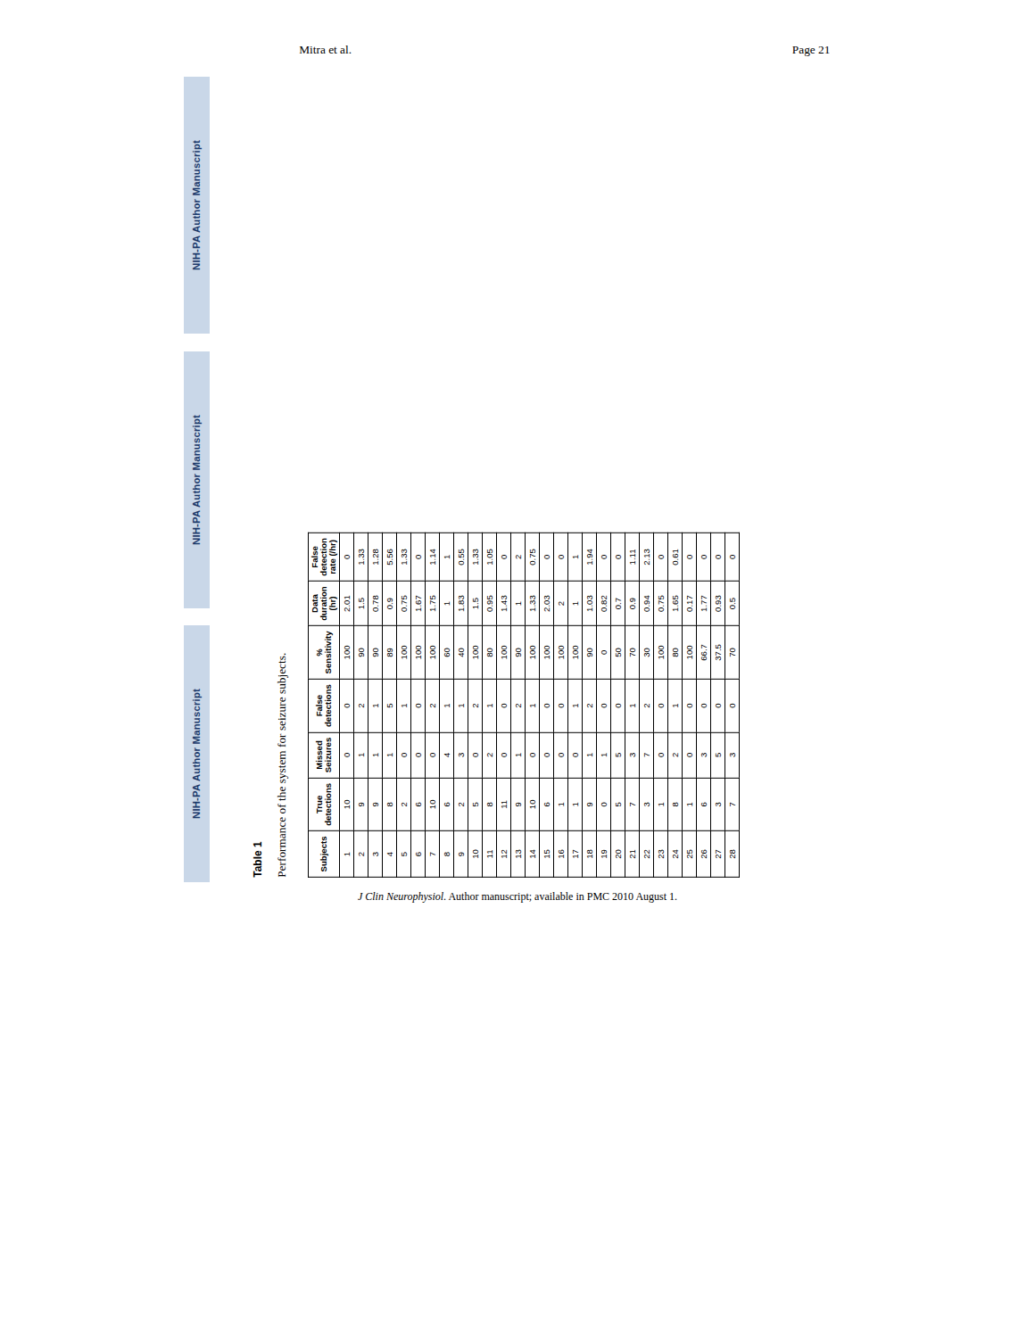Mitra et al.
Page 21
NIH-PA Author Manuscript
NIH-PA Author Manuscript
NIH-PA Author Manuscript
Table 1
Performance of the system for seizure subjects.
| Subjects | True detections | Missed Seizures | False detections | % Sensitivity | Data duration (hr) | False detection rate (/hr) |
| --- | --- | --- | --- | --- | --- | --- |
| 1 | 10 | 0 | 0 | 100 | 2.01 | 0 |
| 2 | 9 | 1 | 2 | 90 | 1.5 | 1.33 |
| 3 | 9 | 1 | 1 | 90 | 0.78 | 1.28 |
| 4 | 8 | 1 | 5 | 89 | 0.9 | 5.56 |
| 5 | 2 | 0 | 1 | 100 | 0.75 | 1.33 |
| 6 | 6 | 0 | 0 | 100 | 1.67 | 0 |
| 7 | 10 | 0 | 2 | 100 | 1.75 | 1.14 |
| 8 | 6 | 4 | 1 | 60 | 1 | 1 |
| 9 | 2 | 3 | 1 | 40 | 1.83 | 0.55 |
| 10 | 5 | 0 | 2 | 100 | 1.5 | 1.33 |
| 11 | 8 | 2 | 1 | 80 | 0.95 | 1.05 |
| 12 | 11 | 0 | 0 | 100 | 1.43 | 0 |
| 13 | 9 | 1 | 2 | 90 | 1 | 2 |
| 14 | 10 | 0 | 1 | 100 | 1.33 | 0.75 |
| 15 | 6 | 0 | 0 | 100 | 2.03 | 0 |
| 16 | 1 | 0 | 0 | 100 | 2 | 0 |
| 17 | 1 | 0 | 1 | 100 | 1 | 1 |
| 18 | 9 | 1 | 2 | 90 | 1.03 | 1.94 |
| 19 | 0 | 1 | 0 | 0 | 0.82 | 0 |
| 20 | 5 | 5 | 0 | 50 | 0.7 | 0 |
| 21 | 7 | 3 | 1 | 70 | 0.9 | 1.11 |
| 22 | 3 | 7 | 2 | 30 | 0.94 | 2.13 |
| 23 | 1 | 0 | 0 | 100 | 0.75 | 0 |
| 24 | 8 | 2 | 1 | 80 | 1.65 | 0.61 |
| 25 | 1 | 0 | 0 | 100 | 0.17 | 0 |
| 26 | 6 | 3 | 0 | 66.7 | 1.77 | 0 |
| 27 | 3 | 5 | 0 | 37.5 | 0.93 | 0 |
| 28 | 7 | 3 | 0 | 70 | 0.5 | 0 |
J Clin Neurophysiol. Author manuscript; available in PMC 2010 August 1.